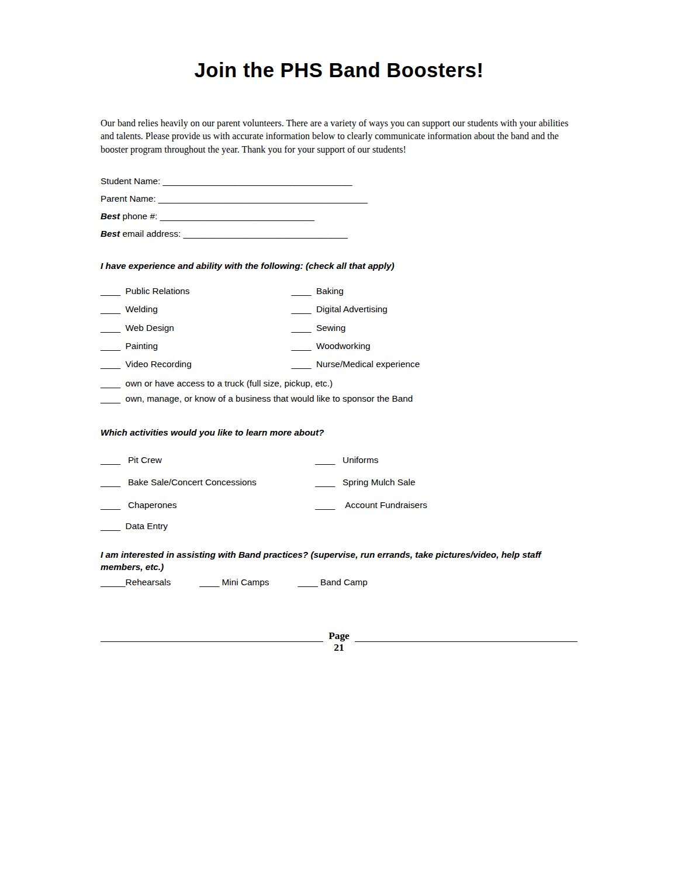Join the PHS Band Boosters!
Our band relies heavily on our parent volunteers. There are a variety of ways you can support our students with your abilities and talents. Please provide us with accurate information below to clearly communicate information about the band and the booster program throughout the year. Thank you for your support of our students!
Student Name: ______________________________________
Parent Name: __________________________________________
Best phone #: _______________________________
Best email address: _________________________________
I have experience and ability with the following: (check all that apply)
| ____ Public Relations | ____ Baking |
| ____ Welding | ____ Digital Advertising |
| ____ Web Design | ____ Sewing |
| ____ Painting | ____ Woodworking |
| ____ Video Recording | ____ Nurse/Medical experience |
____ own or have access to a truck (full size, pickup, etc.)
____ own, manage, or know of a business that would like to sponsor the Band
Which activities would you like to learn more about?
| ____ Pit Crew | ____ Uniforms |
| ____ Bake Sale/Concert Concessions | ____ Spring Mulch Sale |
| ____ Chaperones | ____ Account Fundraisers |
____ Data Entry
I am interested in assisting with Band practices? (supervise, run errands, take pictures/video, help staff members, etc.)
_____Rehearsals ____ Mini Camps ____ Band Camp
Page
21